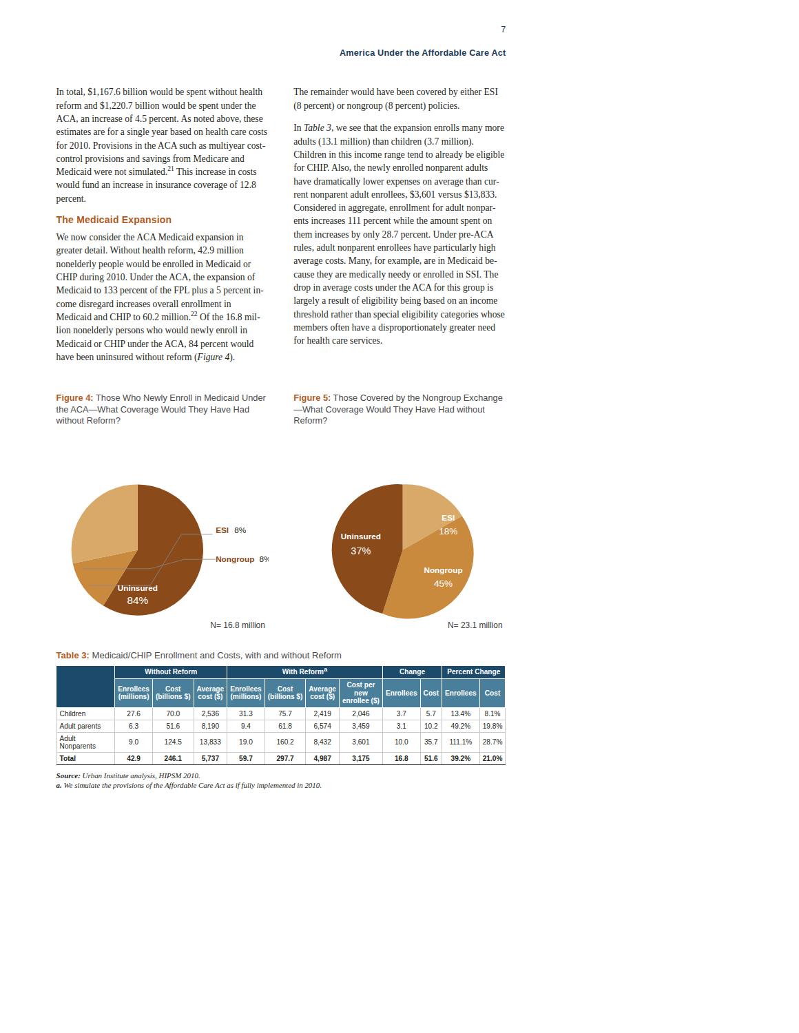7
America Under the Affordable Care Act
In total, $1,167.6 billion would be spent without health reform and $1,220.7 billion would be spent under the ACA, an increase of 4.5 percent. As noted above, these estimates are for a single year based on health care costs for 2010. Provisions in the ACA such as multiyear cost-control provisions and savings from Medicare and Medicaid were not simulated.21 This increase in costs would fund an increase in insurance coverage of 12.8 percent.
The Medicaid Expansion
We now consider the ACA Medicaid expansion in greater detail. Without health reform, 42.9 million nonelderly people would be enrolled in Medicaid or CHIP during 2010. Under the ACA, the expansion of Medicaid to 133 percent of the FPL plus a 5 percent income disregard increases overall enrollment in Medicaid and CHIP to 60.2 million.22 Of the 16.8 million nonelderly persons who would newly enroll in Medicaid or CHIP under the ACA, 84 percent would have been uninsured without reform (Figure 4).
The remainder would have been covered by either ESI (8 percent) or nongroup (8 percent) policies.
In Table 3, we see that the expansion enrolls many more adults (13.1 million) than children (3.7 million). Children in this income range tend to already be eligible for CHIP. Also, the newly enrolled nonparent adults have dramatically lower expenses on average than current nonparent adult enrollees, $3,601 versus $13,833. Considered in aggregate, enrollment for adult nonparents increases 111 percent while the amount spent on them increases by only 28.7 percent. Under pre-ACA rules, adult nonparent enrollees have particularly high average costs. Many, for example, are in Medicaid because they are medically needy or enrolled in SSI. The drop in average costs under the ACA for this group is largely a result of eligibility being based on an income threshold rather than special eligibility categories whose members often have a disproportionately greater need for health care services.
Figure 4: Those Who Newly Enroll in Medicaid Under the ACA—What Coverage Would They Have Had without Reform?
ESI 8% Nongroup 8% Uninsured 84%
N= 16.8 million
Figure 5: Those Covered by the Nongroup Exchange—What Coverage Would They Have Had without Reform?
ESI 18% Nongroup 45% Uninsured 37%
N= 23.1 million
Table 3: Medicaid/CHIP Enrollment and Costs, with and without Reform
| | Without Reform | With Reform a | Change | Percent Change |
| --- | --- | --- | --- | --- |
| Enrollees (millions) | Cost (billions $) | Average cost ($) | Enrollees (millions) | Cost (billions $) | Average cost ($) | Cost per new enrollee ($) | Enrollees | Cost | Enrollees | Cost |
| Children | 27.6 | 70.0 | 2,536 | 31.3 | 75.7 | 2,419 | 2,046 | 3.7 | 5.7 | 13.4% | 8.1% |
| Adult parents | 6.3 | 51.6 | 8,190 | 9.4 | 61.8 | 6,574 | 3,459 | 3.1 | 10.2 | 49.2% | 19.8% |
| Adult Nonparents | 9.0 | 124.5 | 13,833 | 19.0 | 160.2 | 8,432 | 3,601 | 10.0 | 35.7 | 111.1% | 28.7% |
| Total | 42.9 | 246.1 | 5,737 | 59.7 | 297.7 | 4,987 | 3,175 | 16.8 | 51.6 | 39.2% | 21.0% |
Source: Urban Institute analysis, HIPSM 2010.
a. We simulate the provisions of the Affordable Care Act as if fully implemented in 2010.